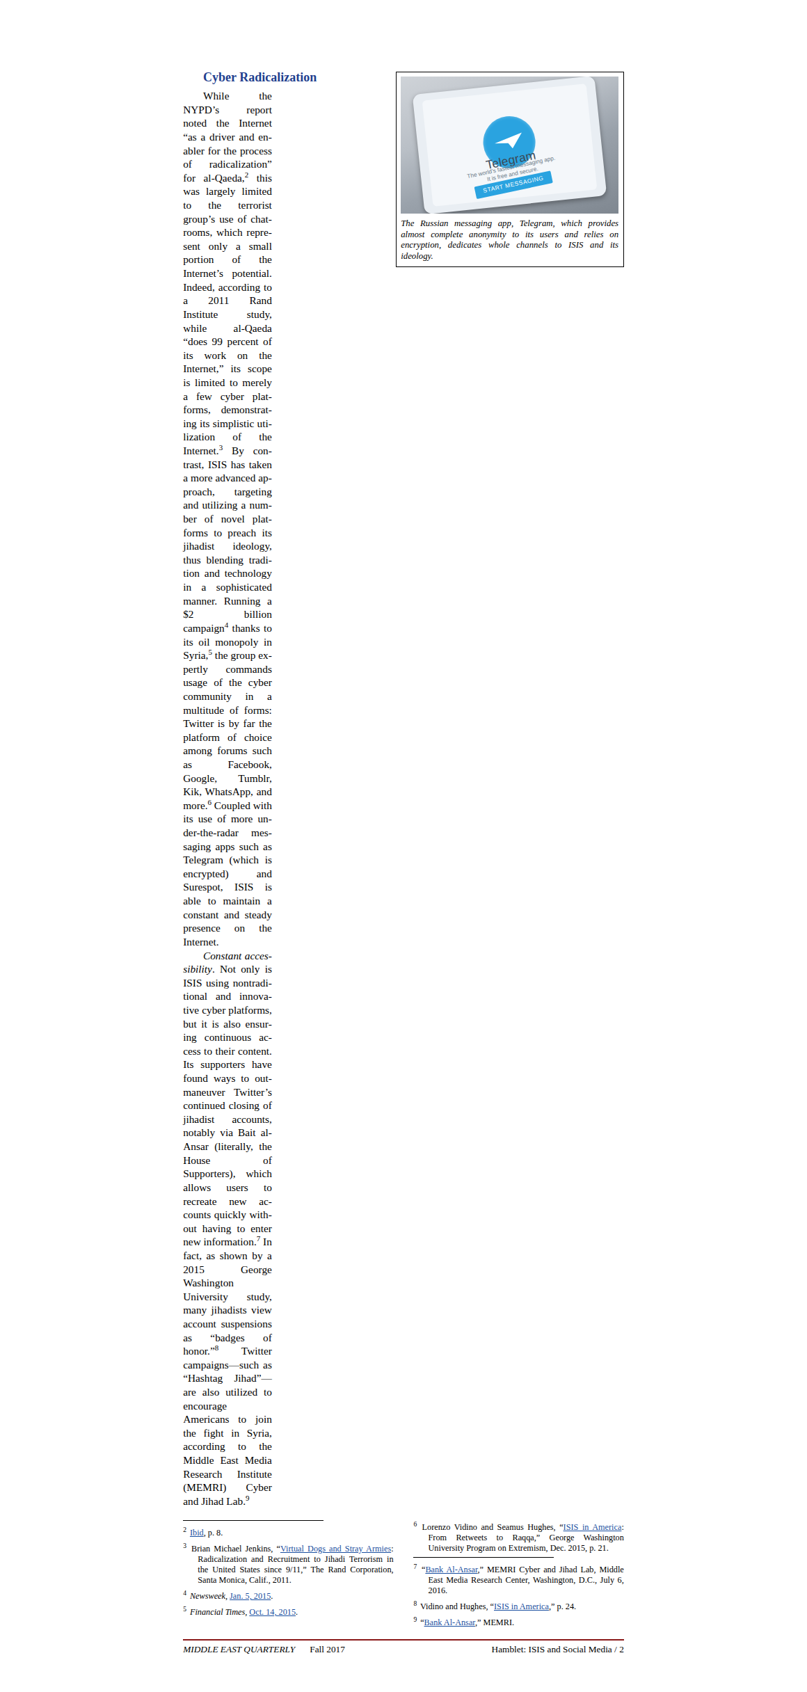Telegram
The world’s fastest messaging app.
It is free and secure.
START MESSAGING
The Russian messaging app, Telegram, which provides almost complete anonymity to its users and relies on encryption, dedicates whole channels to ISIS and its ideology.
Cyber Radicalization
While the NYPD’s report noted the Internet “as a driver and enabler for the process of radicalization” for al-Qaeda,2 this was largely limited to the terrorist group’s use of chatrooms, which represent only a small portion of the Internet’s potential. Indeed, according to a 2011 Rand Institute study, while al-Qaeda “does 99 percent of its work on the Internet,” its scope is limited to merely a few cyber platforms, demonstrating its simplistic utilization of the Internet.3 By contrast, ISIS has taken a more advanced approach, targeting and utilizing a number of novel platforms to preach its jihadist ideology, thus blending tradition and technology in a sophisticated manner. Running a $2 billion campaign4 thanks to its oil monopoly in Syria,5 the group expertly commands usage of the cyber community in a multitude of forms: Twitter is by far the platform of choice among forums such as Facebook, Google, Tumblr, Kik, WhatsApp, and more.6 Coupled with its use of more under-the-radar messaging apps such as Telegram (which is encrypted) and Surespot, ISIS is able to maintain a constant and steady presence on the Internet.
Constant accessibility. Not only is ISIS using nontraditional and innovative cyber platforms, but it is also ensuring continuous access to their content. Its supporters have found ways to outmaneuver Twitter’s continued closing of jihadist accounts, notably via Bait al-Ansar (literally, the House of Supporters), which allows users to recreate new accounts quickly without having to enter new information.7 In fact, as shown by a 2015 George Washington University study, many jihadists view account suspensions as “badges of honor.”8 Twitter campaigns—such as “Hashtag Jihad”—are also utilized to encourage Americans to join the fight in Syria, according to the Middle East Media Research Institute (MEMRI) Cyber and Jihad Lab.9
2 Ibid, p. 8.
3 Brian Michael Jenkins, “Virtual Dogs and Stray Armies: Radicalization and Recruitment to Jihadi Terrorism in the United States since 9/11,” The Rand Corporation, Santa Monica, Calif., 2011.
4 Newsweek, Jan. 5, 2015.
5 Financial Times, Oct. 14, 2015.
6 Lorenzo Vidino and Seamus Hughes, “ISIS in America: From Retweets to Raqqa,” George Washington University Program on Extremism, Dec. 2015, p. 21.
7 “Bank Al-Ansar,” MEMRI Cyber and Jihad Lab, Middle East Media Research Center, Washington, D.C., July 6, 2016.
8 Vidino and Hughes, “ISIS in America,” p. 24.
9 “Bank Al-Ansar,” MEMRI.
MIDDLE EAST QUARTERLY Fall 2017
Hamblet: ISIS and Social Media / 2